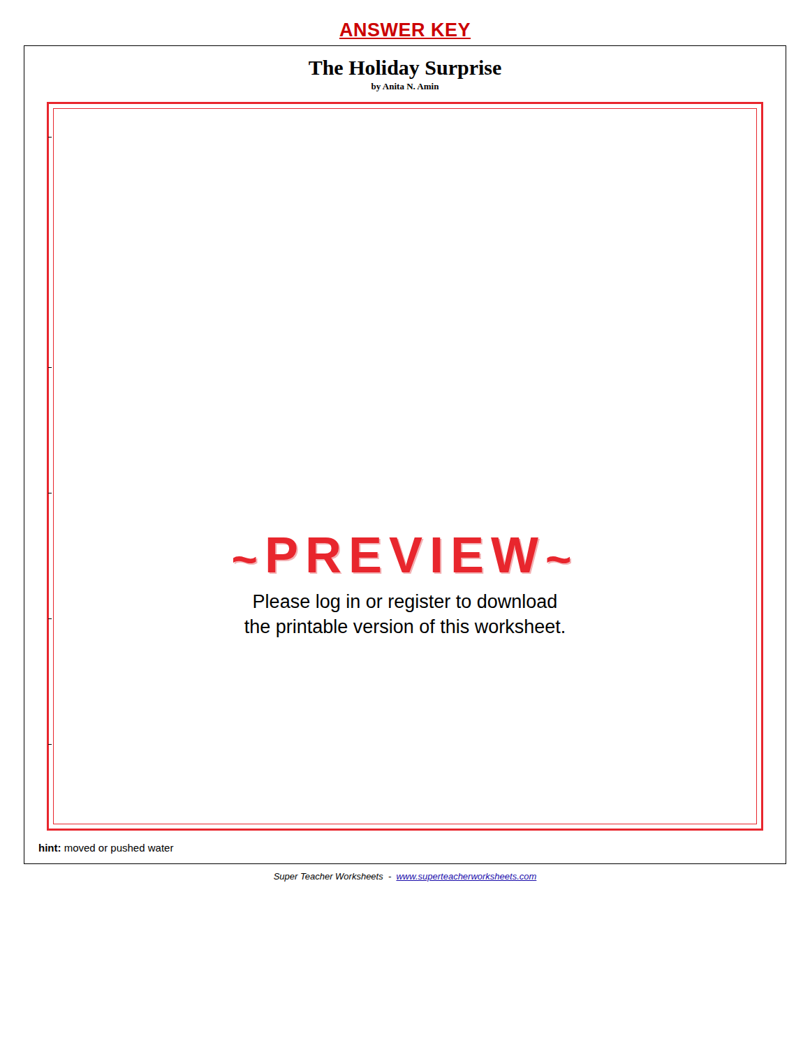ANSWER KEY
The Holiday Surprise
by Anita N. Amin
~PREVIEW~
Please log in or register to download
the printable version of this worksheet.
hint: moved or pushed water
Super Teacher Worksheets - www.superteacherworksheets.com